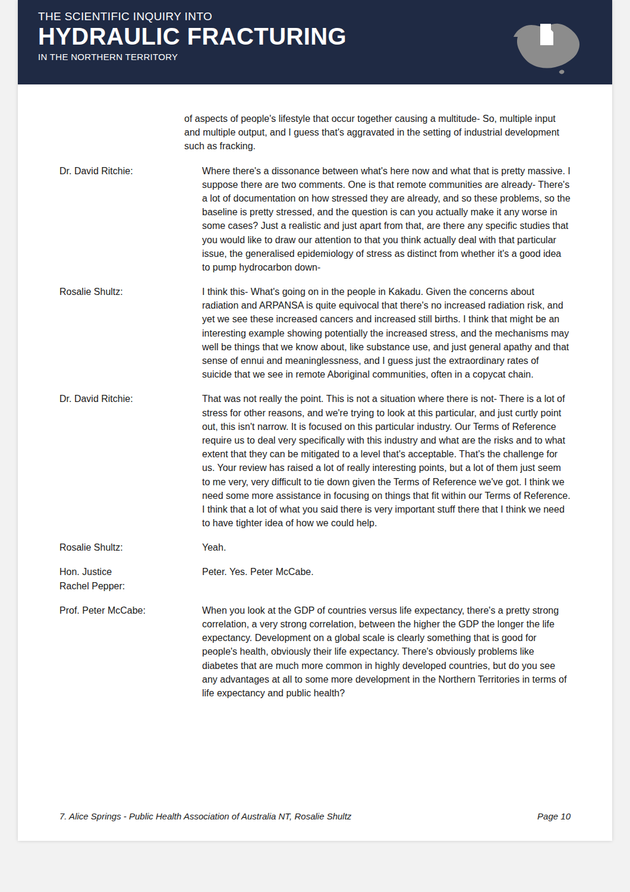The Scientific Inquiry into
Hydraulic Fracturing
in the Northern Territory
of aspects of people's lifestyle that occur together causing a multitude- So, multiple input and multiple output, and I guess that's aggravated in the setting of industrial development such as fracking.
Dr. David Ritchie:
Where there's a dissonance between what's here now and what that is pretty massive. I suppose there are two comments. One is that remote communities are already- There's a lot of documentation on how stressed they are already, and so these problems, so the baseline is pretty stressed, and the question is can you actually make it any worse in some cases? Just a realistic and just apart from that, are there any specific studies that you would like to draw our attention to that you think actually deal with that particular issue, the generalised epidemiology of stress as distinct from whether it's a good idea to pump hydrocarbon down-
Rosalie Shultz:
I think this- What's going on in the people in Kakadu. Given the concerns about radiation and ARPANSA is quite equivocal that there's no increased radiation risk, and yet we see these increased cancers and increased still births. I think that might be an interesting example showing potentially the increased stress, and the mechanisms may well be things that we know about, like substance use, and just general apathy and that sense of ennui and meaninglessness, and I guess just the extraordinary rates of suicide that we see in remote Aboriginal communities, often in a copycat chain.
Dr. David Ritchie:
That was not really the point. This is not a situation where there is not- There is a lot of stress for other reasons, and we're trying to look at this particular, and just curtly point out, this isn't narrow. It is focused on this particular industry. Our Terms of Reference require us to deal very specifically with this industry and what are the risks and to what extent that they can be mitigated to a level that's acceptable. That's the challenge for us. Your review has raised a lot of really interesting points, but a lot of them just seem to me very, very difficult to tie down given the Terms of Reference we've got. I think we need some more assistance in focusing on things that fit within our Terms of Reference. I think that a lot of what you said there is very important stuff there that I think we need to have tighter idea of how we could help.
Rosalie Shultz:
Yeah.
Hon. Justice Rachel Pepper:
Peter. Yes. Peter McCabe.
Prof. Peter McCabe:
When you look at the GDP of countries versus life expectancy, there's a pretty strong correlation, a very strong correlation, between the higher the GDP the longer the life expectancy. Development on a global scale is clearly something that is good for people's health, obviously their life expectancy. There's obviously problems like diabetes that are much more common in highly developed countries, but do you see any advantages at all to some more development in the Northern Territories in terms of life expectancy and public health?
7. Alice Springs - Public Health Association of Australia NT, Rosalie Shultz Page 10